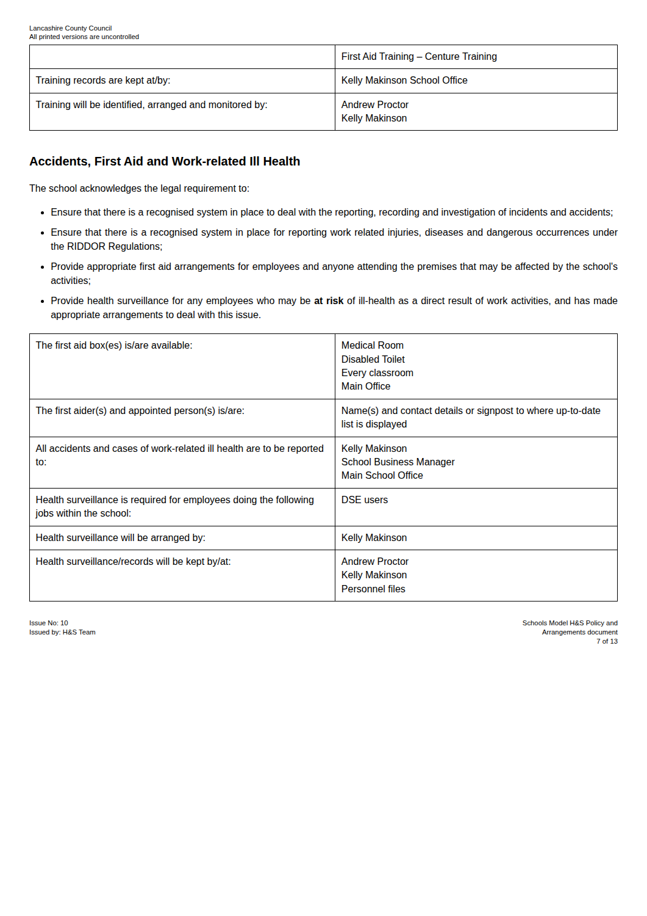Lancashire County Council
All printed versions are uncontrolled
| | First Aid Training – Centure Training |
| Training records are kept at/by: | Kelly Makinson School Office |
| Training will be identified, arranged and monitored by: | Andrew Proctor Kelly Makinson |
Accidents, First Aid and Work-related Ill Health
The school acknowledges the legal requirement to:
Ensure that there is a recognised system in place to deal with the reporting, recording and investigation of incidents and accidents;
Ensure that there is a recognised system in place for reporting work related injuries, diseases and dangerous occurrences under the RIDDOR Regulations;
Provide appropriate first aid arrangements for employees and anyone attending the premises that may be affected by the school's activities;
Provide health surveillance for any employees who may be at risk of ill-health as a direct result of work activities, and has made appropriate arrangements to deal with this issue.
| The first aid box(es) is/are available: | Medical Room Disabled Toilet Every classroom Main Office |
| The first aider(s) and appointed person(s) is/are: | Name(s) and contact details or signpost to where up-to-date list is displayed |
| All accidents and cases of work-related ill health are to be reported to: | Kelly Makinson School Business Manager Main School Office |
| Health surveillance is required for employees doing the following jobs within the school: | DSE users |
| Health surveillance will be arranged by: | Kelly Makinson |
| Health surveillance/records will be kept by/at: | Andrew Proctor Kelly Makinson Personnel files |
Issue No: 10
Issued by: H&S Team
Schools Model H&S Policy and
Arrangements document
7 of 13